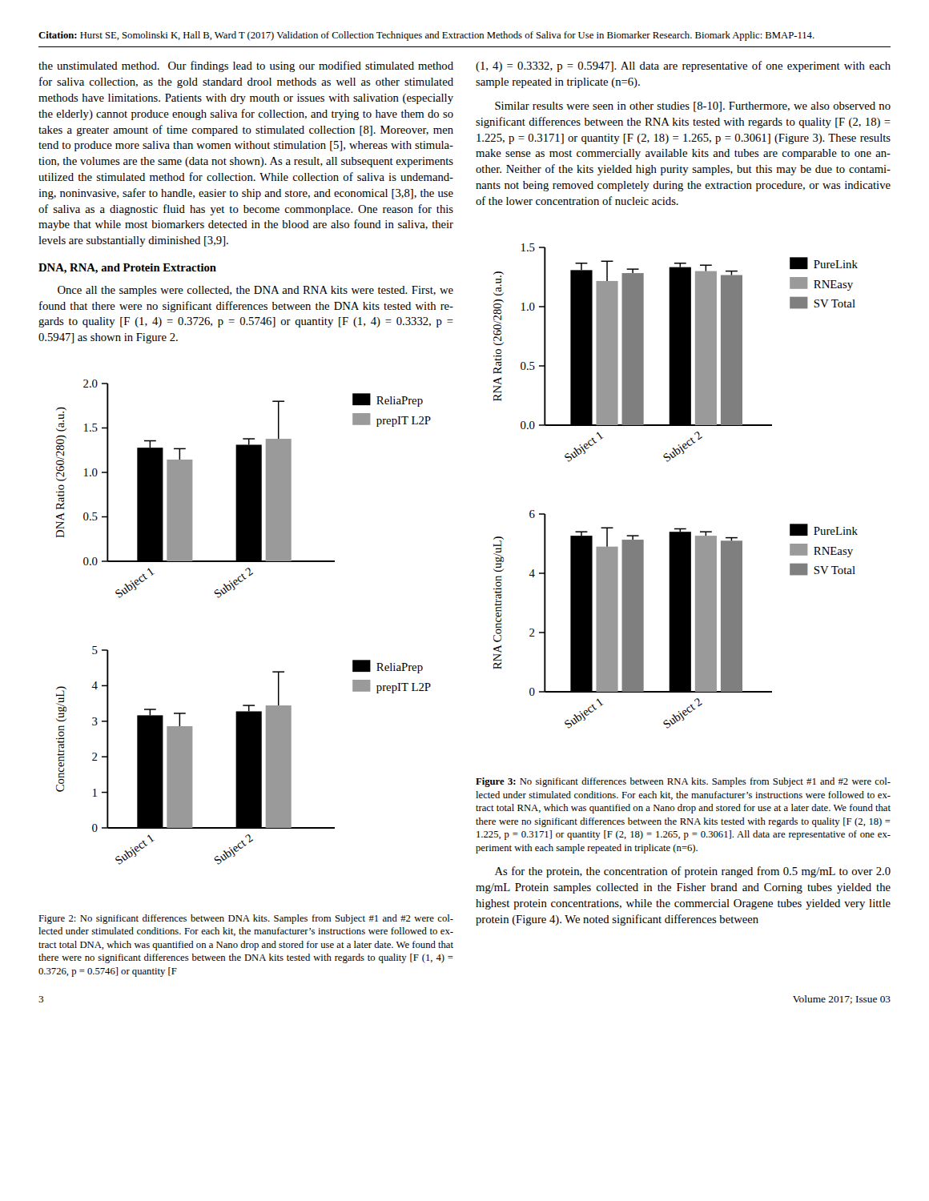Citation: Hurst SE, Somolinski K, Hall B, Ward T (2017) Validation of Collection Techniques and Extraction Methods of Saliva for Use in Biomarker Research. Biomark Applic: BMAP-114.
the unstimulated method. Our findings lead to using our modified stimulated method for saliva collection, as the gold standard drool methods as well as other stimulated methods have limitations. Patients with dry mouth or issues with salivation (especially the elderly) cannot produce enough saliva for collection, and trying to have them do so takes a greater amount of time compared to stimulated collection [8]. Moreover, men tend to produce more saliva than women without stimulation [5], whereas with stimulation, the volumes are the same (data not shown). As a result, all subsequent experiments utilized the stimulated method for collection. While collection of saliva is undemanding, noninvasive, safer to handle, easier to ship and store, and economical [3,8], the use of saliva as a diagnostic fluid has yet to become commonplace. One reason for this maybe that while most biomarkers detected in the blood are also found in saliva, their levels are substantially diminished [3,9].
DNA, RNA, and Protein Extraction
Once all the samples were collected, the DNA and RNA kits were tested. First, we found that there were no significant differences between the DNA kits tested with regards to quality [F (1, 4) = 0.3726, p = 0.5746] or quantity [F (1, 4) = 0.3332, p = 0.5947] as shown in Figure 2.
0.0 0.5 1.0 1.5 2.0 DNA Ratio (260/280) (a.u.) Subject 1 Subject 2 ReliaPrep prepIT L2P 0 1 2 3 4 5 Concentration (ug/uL) Subject 1 Subject 2 ReliaPrep prepIT L2P
Figure 2: No significant differences between DNA kits. Samples from Subject #1 and #2 were collected under stimulated conditions. For each kit, the manufacturer’s instructions were followed to extract total DNA, which was quantified on a Nano drop and stored for use at a later date. We found that there were no significant differences between the DNA kits tested with regards to quality [F (1, 4) = 0.3726, p = 0.5746] or quantity [F
(1, 4) = 0.3332, p = 0.5947]. All data are representative of one experiment with each sample repeated in triplicate (n=6).
Similar results were seen in other studies [8-10]. Furthermore, we also observed no significant differences between the RNA kits tested with regards to quality [F (2, 18) = 1.225, p = 0.3171] or quantity [F (2, 18) = 1.265, p = 0.3061] (Figure 3). These results make sense as most commercially available kits and tubes are comparable to one another. Neither of the kits yielded high purity samples, but this may be due to contaminants not being removed completely during the extraction procedure, or was indicative of the lower concentration of nucleic acids.
0.0 0.5 1.0 1.5 RNA Ratio (260/280) (a.u.) Subject 1 Subject 2 PureLink RNEasy SV Total 0 2 4 6 RNA Concentration (ug/uL) Subject 1 Subject 2 PureLink RNEasy SV Total
Figure 3: No significant differences between RNA kits. Samples from Subject #1 and #2 were collected under stimulated conditions. For each kit, the manufacturer’s instructions were followed to extract total RNA, which was quantified on a Nano drop and stored for use at a later date. We found that there were no significant differences between the RNA kits tested with regards to quality [F (2, 18) = 1.225, p = 0.3171] or quantity [F (2, 18) = 1.265, p = 0.3061]. All data are representative of one experiment with each sample repeated in triplicate (n=6).
As for the protein, the concentration of protein ranged from 0.5 mg/mL to over 2.0 mg/mL Protein samples collected in the Fisher brand and Corning tubes yielded the highest protein concentrations, while the commercial Oragene tubes yielded very little protein (Figure 4). We noted significant differences between
3 Volume 2017; Issue 03